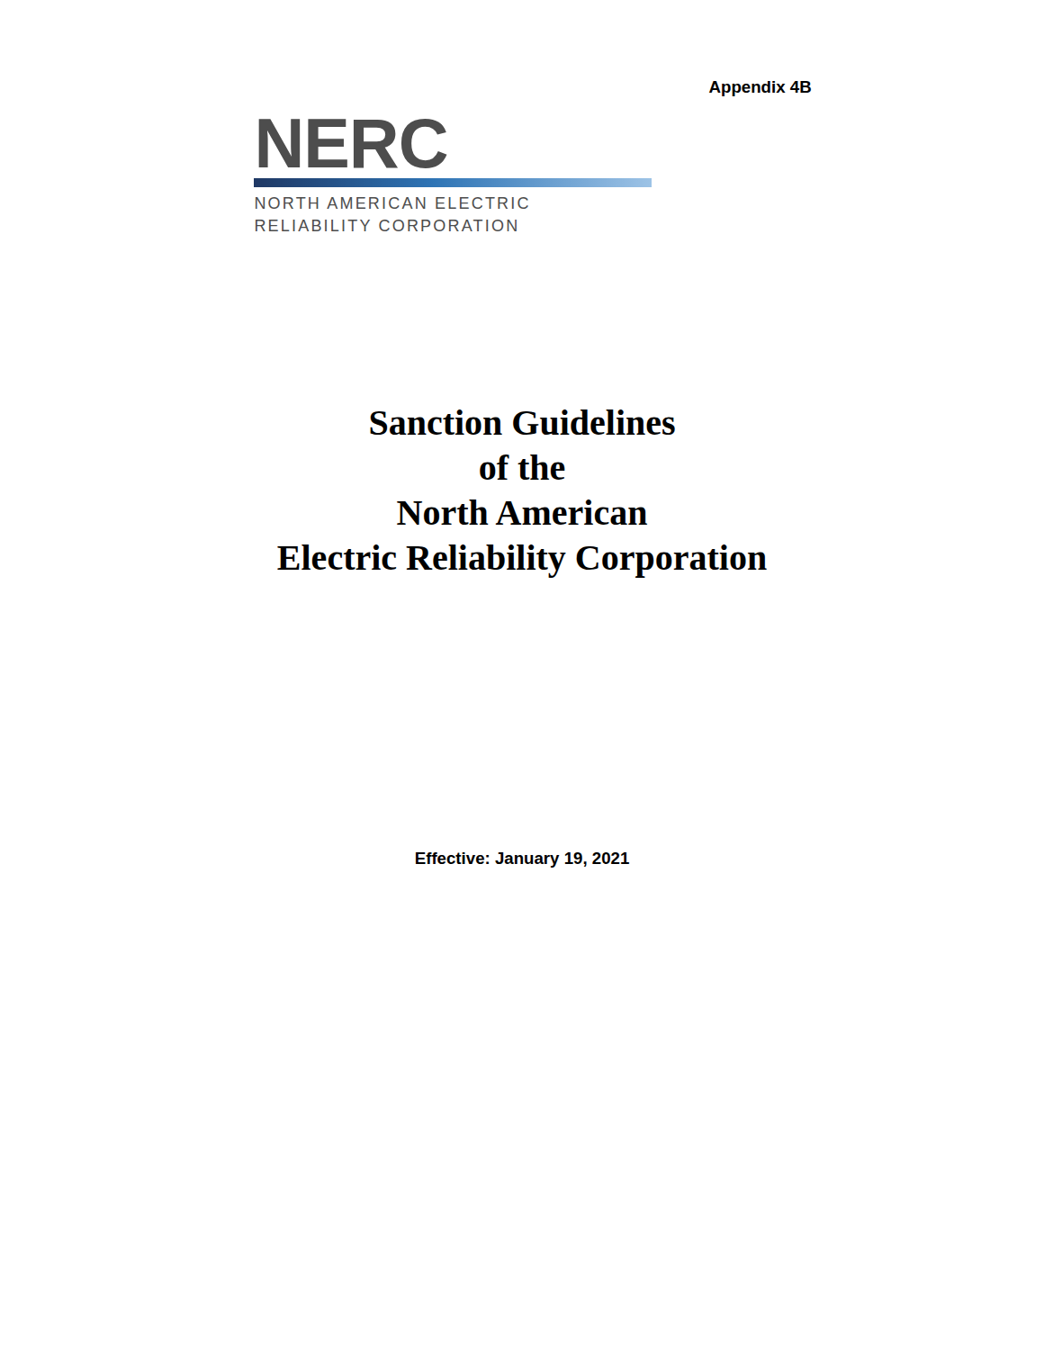Appendix 4B
NERC
North American Electric
Reliability Corporation
Sanction Guidelines
of the
North American
Electric Reliability Corporation
Effective: January 19, 2021